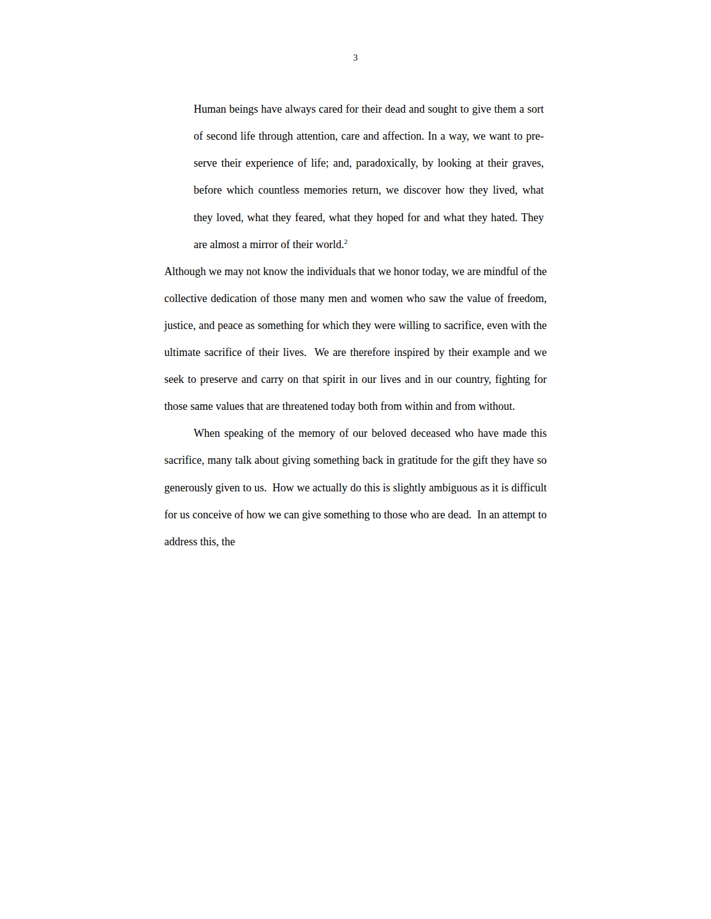3
Human beings have always cared for their dead and sought to give them a sort of second life through attention, care and affection. In a way, we want to preserve their experience of life; and, paradoxically, by looking at their graves, before which countless memories return, we discover how they lived, what they loved, what they feared, what they hoped for and what they hated. They are almost a mirror of their world.2
Although we may not know the individuals that we honor today, we are mindful of the collective dedication of those many men and women who saw the value of freedom, justice, and peace as something for which they were willing to sacrifice, even with the ultimate sacrifice of their lives. We are therefore inspired by their example and we seek to preserve and carry on that spirit in our lives and in our country, fighting for those same values that are threatened today both from within and from without.
When speaking of the memory of our beloved deceased who have made this sacrifice, many talk about giving something back in gratitude for the gift they have so generously given to us. How we actually do this is slightly ambiguous as it is difficult for us conceive of how we can give something to those who are dead. In an attempt to address this, the